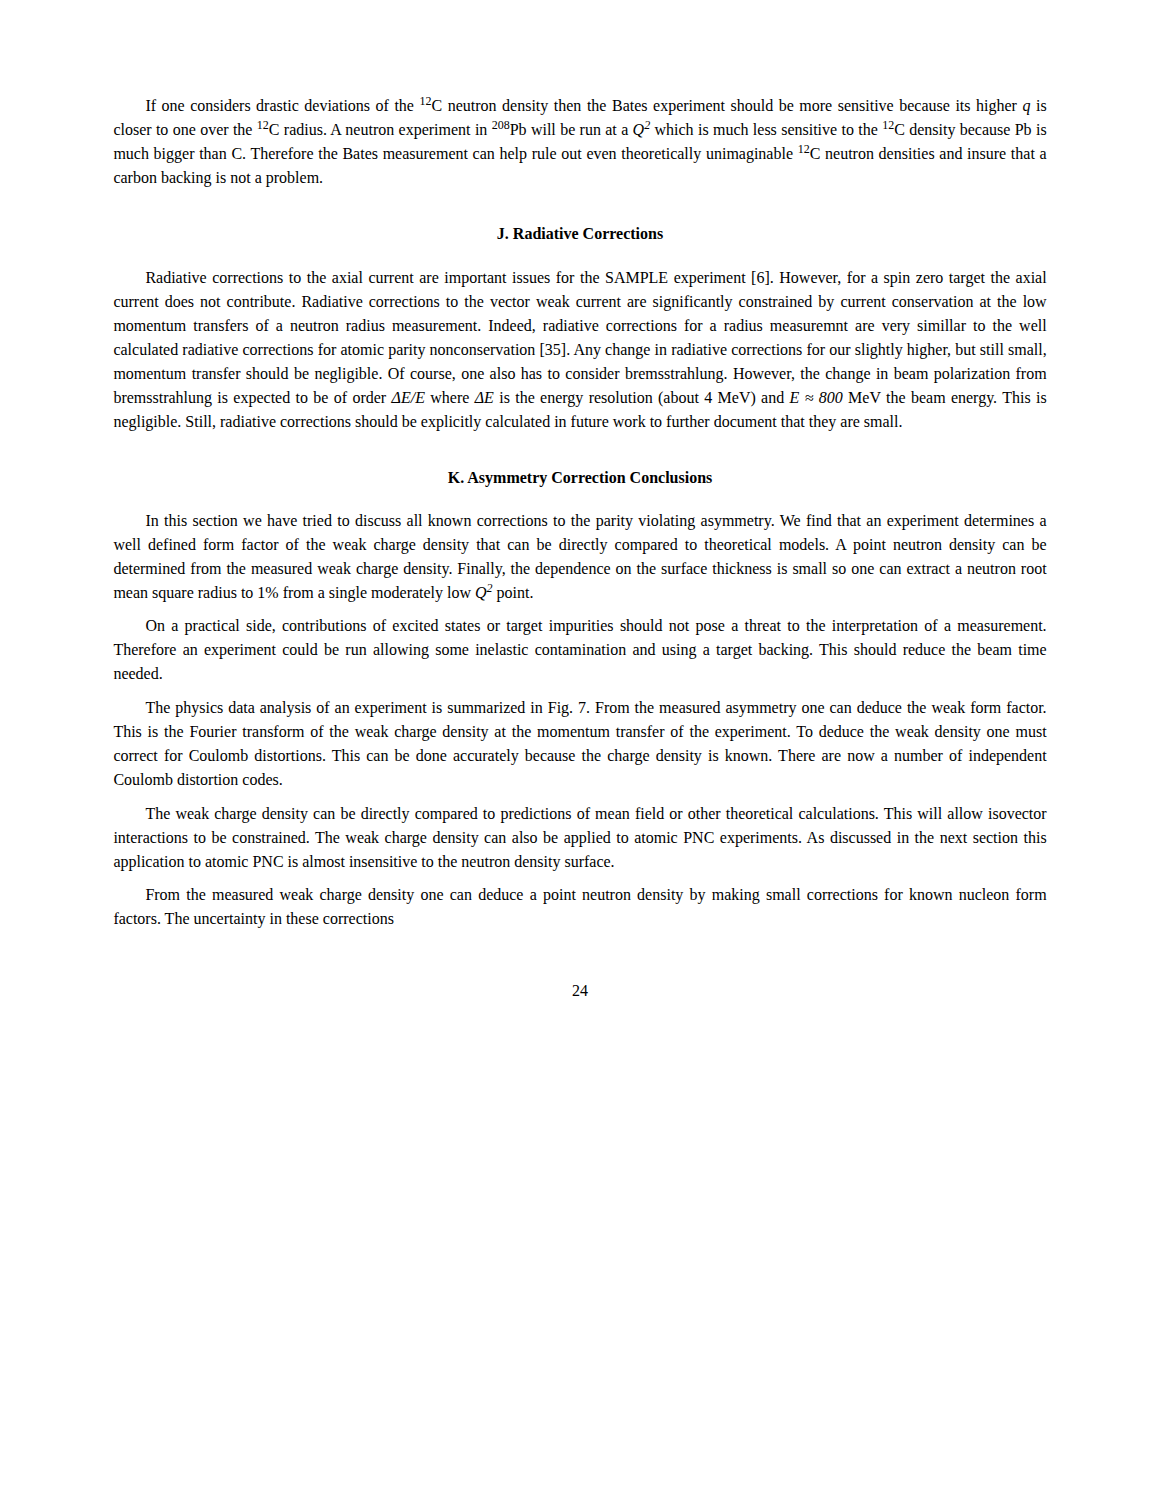If one considers drastic deviations of the 12C neutron density then the Bates experiment should be more sensitive because its higher q is closer to one over the 12C radius. A neutron experiment in 208Pb will be run at a Q2 which is much less sensitive to the 12C density because Pb is much bigger than C. Therefore the Bates measurement can help rule out even theoretically unimaginable 12C neutron densities and insure that a carbon backing is not a problem.
J. Radiative Corrections
Radiative corrections to the axial current are important issues for the SAMPLE experiment [6]. However, for a spin zero target the axial current does not contribute. Radiative corrections to the vector weak current are significantly constrained by current conservation at the low momentum transfers of a neutron radius measurement. Indeed, radiative corrections for a radius measuremnt are very simillar to the well calculated radiative corrections for atomic parity nonconservation [35]. Any change in radiative corrections for our slightly higher, but still small, momentum transfer should be negligible. Of course, one also has to consider bremsstrahlung. However, the change in beam polarization from bremsstrahlung is expected to be of order ΔE/E where ΔE is the energy resolution (about 4 MeV) and E ≈ 800 MeV the beam energy. This is negligible. Still, radiative corrections should be explicitly calculated in future work to further document that they are small.
K. Asymmetry Correction Conclusions
In this section we have tried to discuss all known corrections to the parity violating asymmetry. We find that an experiment determines a well defined form factor of the weak charge density that can be directly compared to theoretical models. A point neutron density can be determined from the measured weak charge density. Finally, the dependence on the surface thickness is small so one can extract a neutron root mean square radius to 1% from a single moderately low Q2 point.
On a practical side, contributions of excited states or target impurities should not pose a threat to the interpretation of a measurement. Therefore an experiment could be run allowing some inelastic contamination and using a target backing. This should reduce the beam time needed.
The physics data analysis of an experiment is summarized in Fig. 7. From the measured asymmetry one can deduce the weak form factor. This is the Fourier transform of the weak charge density at the momentum transfer of the experiment. To deduce the weak density one must correct for Coulomb distortions. This can be done accurately because the charge density is known. There are now a number of independent Coulomb distortion codes.
The weak charge density can be directly compared to predictions of mean field or other theoretical calculations. This will allow isovector interactions to be constrained. The weak charge density can also be applied to atomic PNC experiments. As discussed in the next section this application to atomic PNC is almost insensitive to the neutron density surface.
From the measured weak charge density one can deduce a point neutron density by making small corrections for known nucleon form factors. The uncertainty in these corrections
24